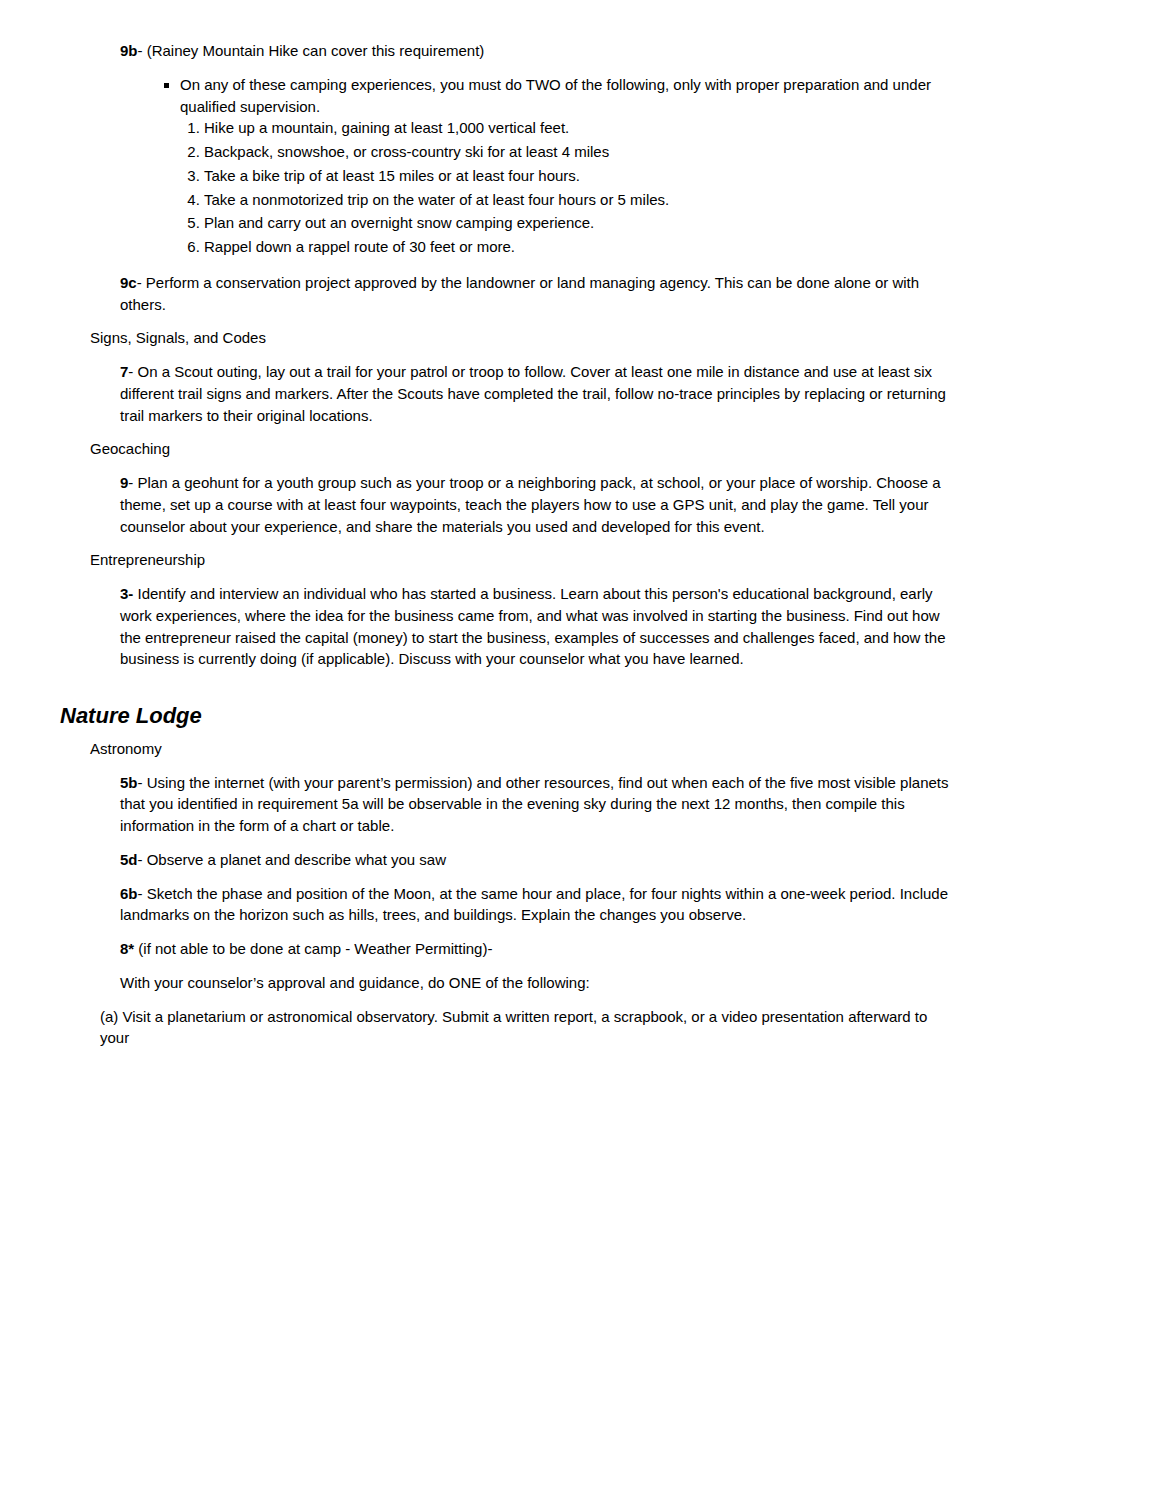9b- (Rainey Mountain Hike can cover this requirement)
On any of these camping experiences, you must do TWO of the following, only with proper preparation and under qualified supervision.
Hike up a mountain, gaining at least 1,000 vertical feet.
Backpack, snowshoe, or cross-country ski for at least 4 miles
Take a bike trip of at least 15 miles or at least four hours.
Take a nonmotorized trip on the water of at least four hours or 5 miles.
Plan and carry out an overnight snow camping experience.
Rappel down a rappel route of 30 feet or more.
9c- Perform a conservation project approved by the landowner or land managing agency. This can be done alone or with others.
Signs, Signals, and Codes
7- On a Scout outing, lay out a trail for your patrol or troop to follow. Cover at least one mile in distance and use at least six different trail signs and markers. After the Scouts have completed the trail, follow no-trace principles by replacing or returning trail markers to their original locations.
Geocaching
9- Plan a geohunt for a youth group such as your troop or a neighboring pack, at school, or your place of worship. Choose a theme, set up a course with at least four waypoints, teach the players how to use a GPS unit, and play the game. Tell your counselor about your experience, and share the materials you used and developed for this event.
Entrepreneurship
3- Identify and interview an individual who has started a business. Learn about this person's educational background, early work experiences, where the idea for the business came from, and what was involved in starting the business. Find out how the entrepreneur raised the capital (money) to start the business, examples of successes and challenges faced, and how the business is currently doing (if applicable). Discuss with your counselor what you have learned.
Nature Lodge
Astronomy
5b- Using the internet (with your parent’s permission) and other resources, find out when each of the five most visible planets that you identified in requirement 5a will be observable in the evening sky during the next 12 months, then compile this information in the form of a chart or table.
5d- Observe a planet and describe what you saw
6b- Sketch the phase and position of the Moon, at the same hour and place, for four nights within a one-week period. Include landmarks on the horizon such as hills, trees, and buildings. Explain the changes you observe.
8* (if not able to be done at camp - Weather Permitting)-
With your counselor’s approval and guidance, do ONE of the following:
(a) Visit a planetarium or astronomical observatory. Submit a written report, a scrapbook, or a video presentation afterward to your